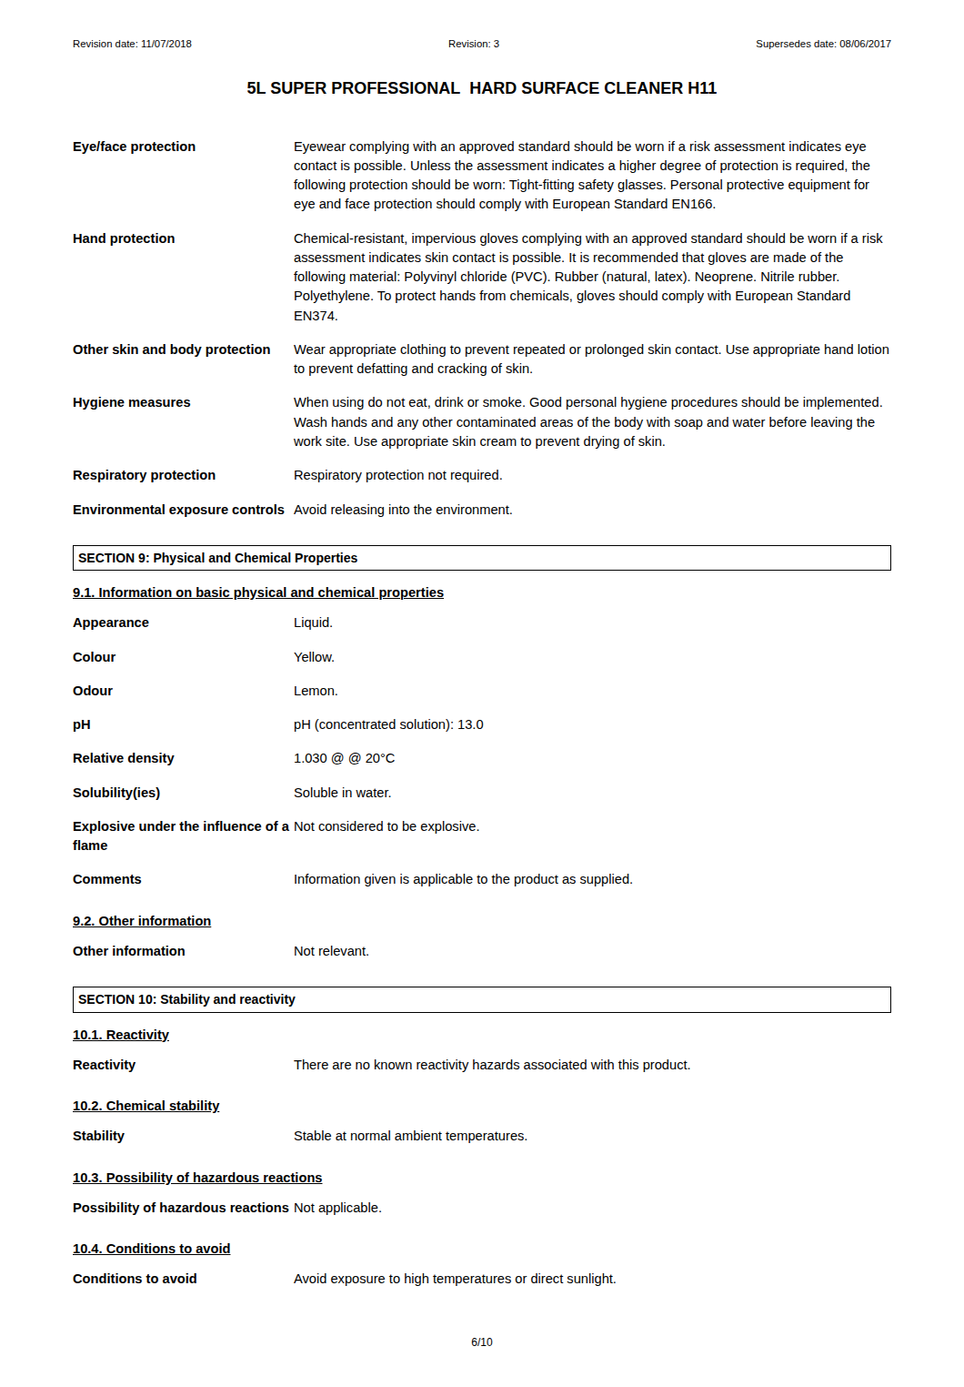Revision date: 11/07/2018 Revision: 3 Supersedes date: 08/06/2017
5L SUPER PROFESSIONAL HARD SURFACE CLEANER H11
| Eye/face protection | Eyewear complying with an approved standard should be worn if a risk assessment indicates eye contact is possible. Unless the assessment indicates a higher degree of protection is required, the following protection should be worn: Tight-fitting safety glasses. Personal protective equipment for eye and face protection should comply with European Standard EN166. |
| Hand protection | Chemical-resistant, impervious gloves complying with an approved standard should be worn if a risk assessment indicates skin contact is possible. It is recommended that gloves are made of the following material: Polyvinyl chloride (PVC). Rubber (natural, latex). Neoprene. Nitrile rubber. Polyethylene. To protect hands from chemicals, gloves should comply with European Standard EN374. |
| Other skin and body protection | Wear appropriate clothing to prevent repeated or prolonged skin contact. Use appropriate hand lotion to prevent defatting and cracking of skin. |
| Hygiene measures | When using do not eat, drink or smoke. Good personal hygiene procedures should be implemented. Wash hands and any other contaminated areas of the body with soap and water before leaving the work site. Use appropriate skin cream to prevent drying of skin. |
| Respiratory protection | Respiratory protection not required. |
| Environmental exposure controls | Avoid releasing into the environment. |
SECTION 9: Physical and Chemical Properties
9.1. Information on basic physical and chemical properties
| Appearance | Liquid. |
| Colour | Yellow. |
| Odour | Lemon. |
| pH | pH (concentrated solution): 13.0 |
| Relative density | 1.030 @ @ 20°C |
| Solubility(ies) | Soluble in water. |
| Explosive under the influence of a flame | Not considered to be explosive. |
| Comments | Information given is applicable to the product as supplied. |
9.2. Other information
| Other information | Not relevant. |
SECTION 10: Stability and reactivity
10.1. Reactivity
| Reactivity | There are no known reactivity hazards associated with this product. |
10.2. Chemical stability
| Stability | Stable at normal ambient temperatures. |
10.3. Possibility of hazardous reactions
| Possibility of hazardous reactions | Not applicable. |
10.4. Conditions to avoid
| Conditions to avoid | Avoid exposure to high temperatures or direct sunlight. |
6/10